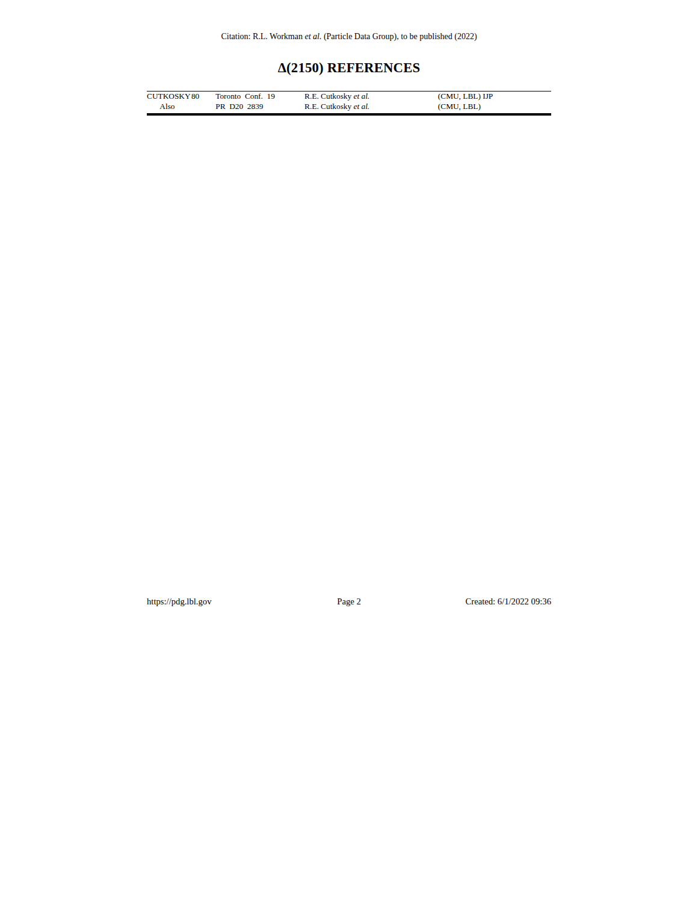Citation: R.L. Workman et al. (Particle Data Group), to be published (2022)
Δ(2150) REFERENCES
| CUTKOSKY | 80 | Toronto Conf. 19 | R.E. Cutkosky et al. | (CMU, LBL) IJP |
| Also | | PR D20 2839 | R.E. Cutkosky et al. | (CMU, LBL) |
https://pdg.lbl.gov
Page 2
Created: 6/1/2022 09:36